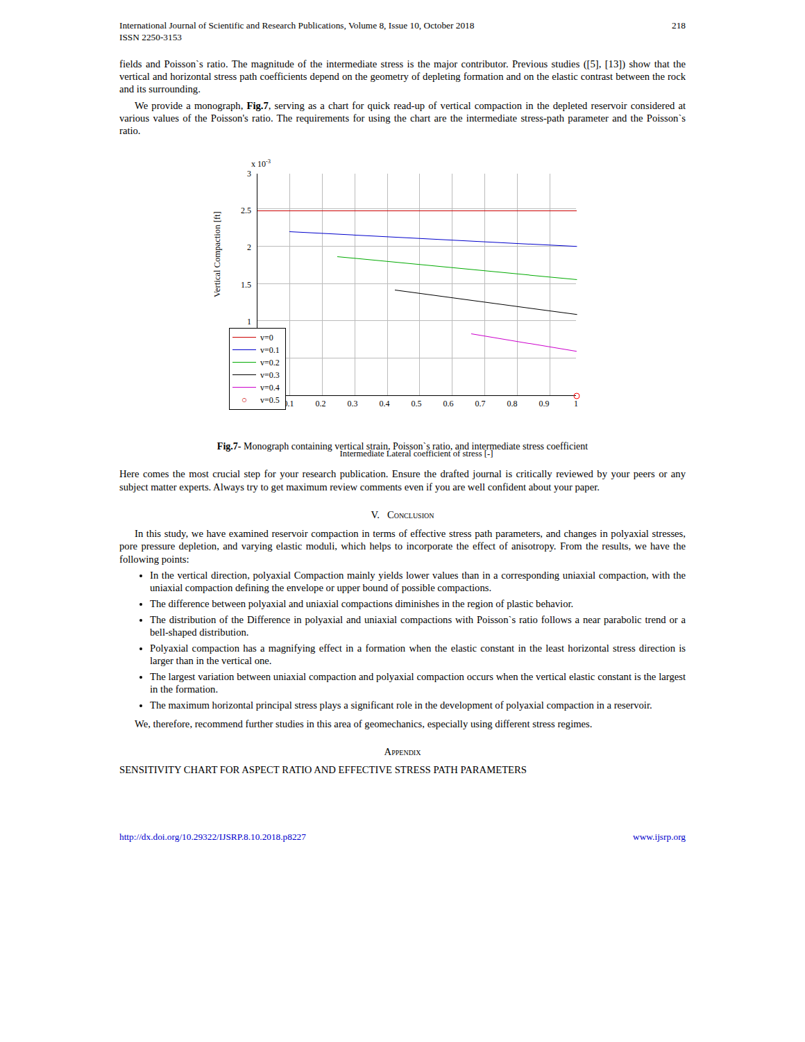International Journal of Scientific and Research Publications, Volume 8, Issue 10, October 2018
ISSN 2250-3153
218
fields and Poisson`s ratio. The magnitude of the intermediate stress is the major contributor. Previous studies ([5], [13]) show that the vertical and horizontal stress path coefficients depend on the geometry of depleting formation and on the elastic contrast between the rock and its surrounding.
We provide a monograph, Fig.7, serving as a chart for quick read-up of vertical compaction in the depleted reservoir considered at various values of the Poisson's ratio. The requirements for using the chart are the intermediate stress-path parameter and the Poisson`s ratio.
x 10-3
3 2.5 2 1.5 1 0.5 0
0 0.1 0.2 0.3 0.4 0.5 0.6 0.7 0.8 0.9 1
Vertical Compaction [ft]
Intermediate Lateral coefficient of stress [-]
v=0
v=0.1
v=0.2
v=0.3
v=0.4
○v=0.5
Fig.7- Monograph containing vertical strain, Poisson`s ratio, and intermediate stress coefficient
Here comes the most crucial step for your research publication. Ensure the drafted journal is critically reviewed by your peers or any subject matter experts. Always try to get maximum review comments even if you are well confident about your paper.
V. Conclusion
In this study, we have examined reservoir compaction in terms of effective stress path parameters, and changes in polyaxial stresses, pore pressure depletion, and varying elastic moduli, which helps to incorporate the effect of anisotropy. From the results, we have the following points:
In the vertical direction, polyaxial Compaction mainly yields lower values than in a corresponding uniaxial compaction, with the uniaxial compaction defining the envelope or upper bound of possible compactions.
The difference between polyaxial and uniaxial compactions diminishes in the region of plastic behavior.
The distribution of the Difference in polyaxial and uniaxial compactions with Poisson`s ratio follows a near parabolic trend or a bell-shaped distribution.
Polyaxial compaction has a magnifying effect in a formation when the elastic constant in the least horizontal stress direction is larger than in the vertical one.
The largest variation between uniaxial compaction and polyaxial compaction occurs when the vertical elastic constant is the largest in the formation.
The maximum horizontal principal stress plays a significant role in the development of polyaxial compaction in a reservoir.
We, therefore, recommend further studies in this area of geomechanics, especially using different stress regimes.
Appendix
SENSITIVITY CHART FOR ASPECT RATIO AND EFFECTIVE STRESS PATH PARAMETERS
http://dx.doi.org/10.29322/IJSRP.8.10.2018.p8227
www.ijsrp.org